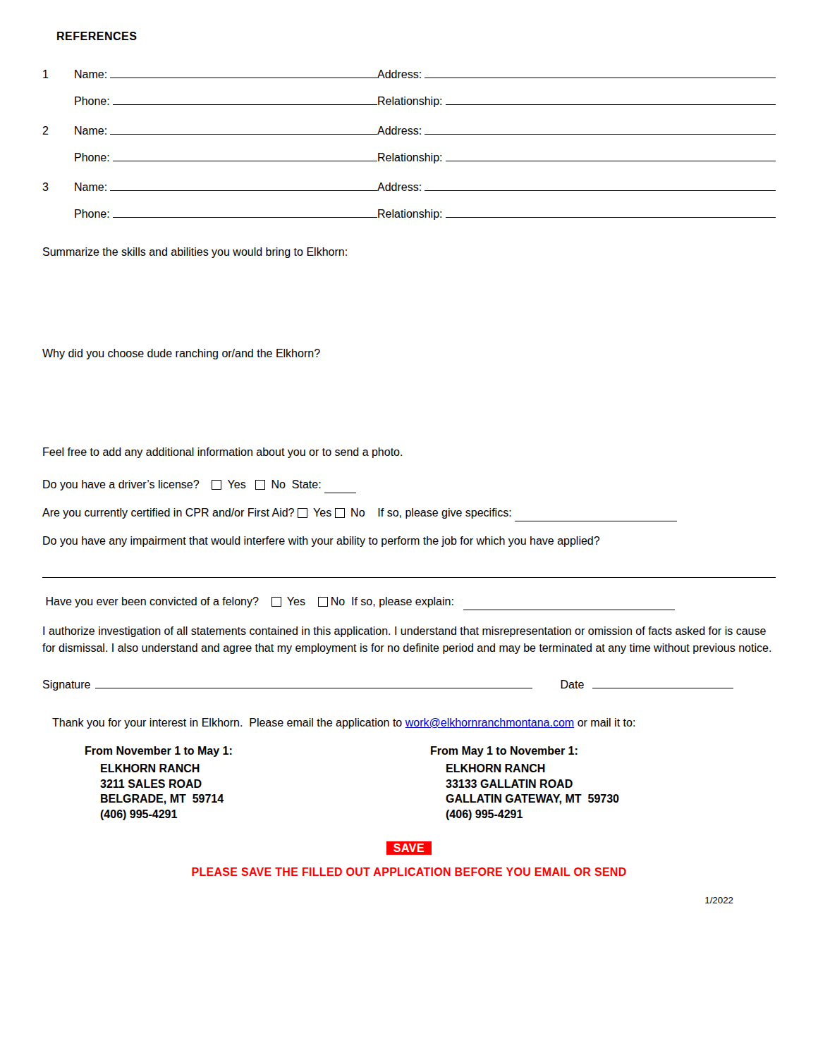REFERENCES
1
Name:
Address:
Phone:
Relationship:
2
Name:
Address:
Phone:
Relationship:
3
Name:
Address:
Phone:
Relationship:
Summarize the skills and abilities you would bring to Elkhorn:
Why did you choose dude ranching or/and the Elkhorn?
Feel free to add any additional information about you or to send a photo.
Do you have a driver’s license? Yes No State:
Are you currently certified in CPR and/or First Aid? Yes No If so, please give specifics:
Do you have any impairment that would interfere with your ability to perform the job for which you have applied?
Have you ever been convicted of a felony? Yes No If so, please explain:
I authorize investigation of all statements contained in this application. I understand that misrepresentation or omission of facts asked for is cause for dismissal. I also understand and agree that my employment is for no definite period and may be terminated at any time without previous notice.
Signature Date
Thank you for your interest in Elkhorn. Please email the application to work@elkhornranchmontana.com or mail it to:
From November 1 to May 1:
ELKHORN RANCH
3211 SALES ROAD
BELGRADE, MT 59714
(406) 995-4291
From May 1 to November 1:
ELKHORN RANCH
33133 GALLATIN ROAD
GALLATIN GATEWAY, MT 59730
(406) 995-4291
SAVE
PLEASE SAVE THE FILLED OUT APPLICATION BEFORE YOU EMAIL OR SEND
1/2022